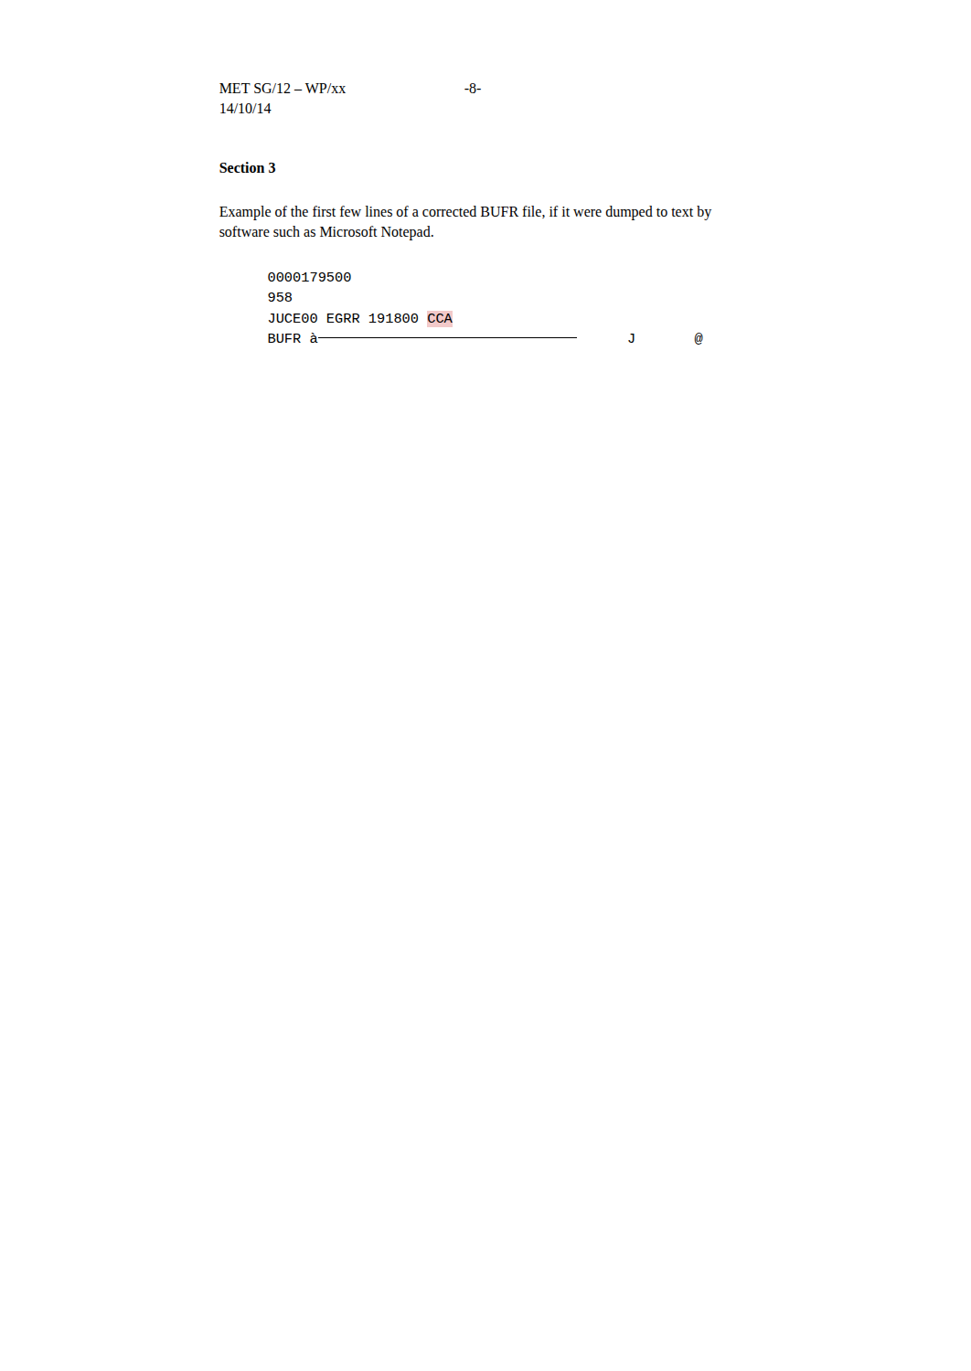MET SG/12 – WP/xx 14/10/14
-8-
Section 3
Example of the first few lines of a corrected BUFR file, if it were dumped to text by software such as Microsoft Notepad.
0000179500 958 JUCE00 EGRR 191800 CCA BUFR à J @